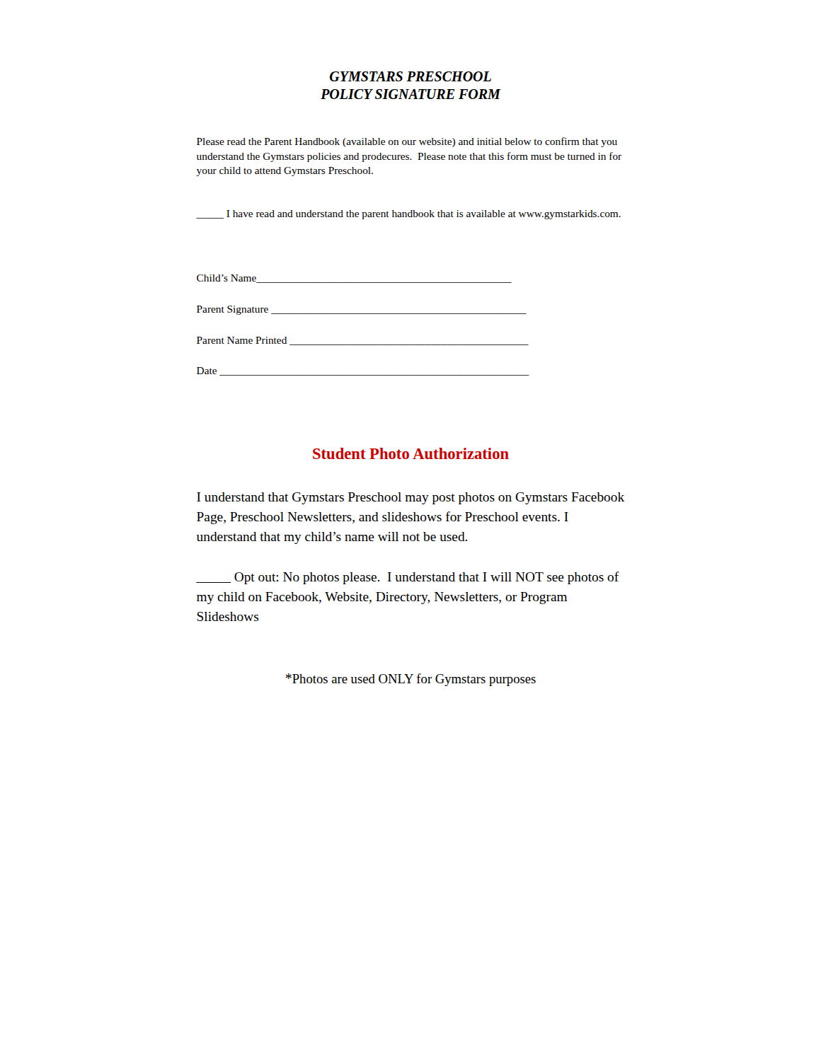GYMSTARS PRESCHOOL
POLICY SIGNATURE FORM
Please read the Parent Handbook (available on our website) and initial below to confirm that you understand the Gymstars policies and prodecures. Please note that this form must be turned in for your child to attend Gymstars Preschool.
_____ I have read and understand the parent handbook that is available at www.gymstarkids.com.
Child’s Name_______________________________________________
Parent Signature _______________________________________________
Parent Name Printed ____________________________________________
Date _________________________________________________________
Student Photo Authorization
I understand that Gymstars Preschool may post photos on Gymstars Facebook Page, Preschool Newsletters, and slideshows for Preschool events. I understand that my child’s name will not be used.
_____ Opt out: No photos please. I understand that I will NOT see photos of my child on Facebook, Website, Directory, Newsletters, or Program Slideshows
*Photos are used ONLY for Gymstars purposes